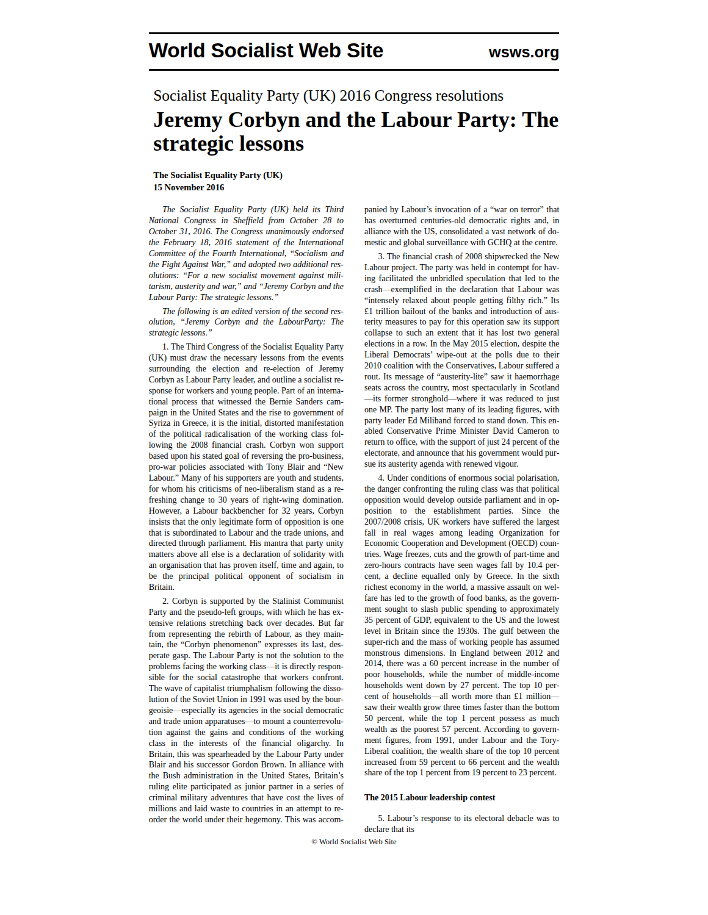World Socialist Web Site
wsws.org
Socialist Equality Party (UK) 2016 Congress resolutions
Jeremy Corbyn and the Labour Party: The strategic lessons
The Socialist Equality Party (UK)
15 November 2016
The Socialist Equality Party (UK) held its Third National Congress in Sheffield from October 28 to October 31, 2016. The Congress unanimously endorsed the February 18, 2016 statement of the International Committee of the Fourth International, “Socialism and the Fight Against War,” and adopted two additional resolutions: “For a new socialist movement against militarism, austerity and war,” and “Jeremy Corbyn and the Labour Party: The strategic lessons.”
The following is an edited version of the second resolution, “Jeremy Corbyn and the LabourParty: The strategic lessons.”
1. The Third Congress of the Socialist Equality Party (UK) must draw the necessary lessons from the events surrounding the election and re-election of Jeremy Corbyn as Labour Party leader, and outline a socialist response for workers and young people. Part of an international process that witnessed the Bernie Sanders campaign in the United States and the rise to government of Syriza in Greece, it is the initial, distorted manifestation of the political radicalisation of the working class following the 2008 financial crash. Corbyn won support based upon his stated goal of reversing the pro-business, pro-war policies associated with Tony Blair and “New Labour.” Many of his supporters are youth and students, for whom his criticisms of neo-liberalism stand as a refreshing change to 30 years of right-wing domination. However, a Labour backbencher for 32 years, Corbyn insists that the only legitimate form of opposition is one that is subordinated to Labour and the trade unions, and directed through parliament. His mantra that party unity matters above all else is a declaration of solidarity with an organisation that has proven itself, time and again, to be the principal political opponent of socialism in Britain.
2. Corbyn is supported by the Stalinist Communist Party and the pseudo-left groups, with which he has extensive relations stretching back over decades. But far from representing the rebirth of Labour, as they maintain, the “Corbyn phenomenon” expresses its last, desperate gasp. The Labour Party is not the solution to the problems facing the working class—it is directly responsible for the social catastrophe that workers confront. The wave of capitalist triumphalism following the dissolution of the Soviet Union in 1991 was used by the bourgeoisie—especially its agencies in the social democratic and trade union apparatuses—to mount a counterrevolution against the gains and conditions of the working class in the interests of the financial oligarchy. In Britain, this was spearheaded by the Labour Party under Blair and his successor Gordon Brown. In alliance with the Bush administration in the United States, Britain’s ruling elite participated as junior partner in a series of criminal military adventures that have cost the lives of millions and laid waste to countries in an attempt to reorder the world under their hegemony. This was accompanied by Labour’s invocation of a “war on terror” that has overturned centuries-old democratic rights and, in alliance with the US, consolidated a vast network of domestic and global surveillance with GCHQ at the centre.
3. The financial crash of 2008 shipwrecked the New Labour project. The party was held in contempt for having facilitated the unbridled speculation that led to the crash—exemplified in the declaration that Labour was “intensely relaxed about people getting filthy rich.” Its £1 trillion bailout of the banks and introduction of austerity measures to pay for this operation saw its support collapse to such an extent that it has lost two general elections in a row. In the May 2015 election, despite the Liberal Democrats’ wipe-out at the polls due to their 2010 coalition with the Conservatives, Labour suffered a rout. Its message of “austerity-lite” saw it haemorrhage seats across the country, most spectacularly in Scotland—its former stronghold—where it was reduced to just one MP. The party lost many of its leading figures, with party leader Ed Miliband forced to stand down. This enabled Conservative Prime Minister David Cameron to return to office, with the support of just 24 percent of the electorate, and announce that his government would pursue its austerity agenda with renewed vigour.
4. Under conditions of enormous social polarisation, the danger confronting the ruling class was that political opposition would develop outside parliament and in opposition to the establishment parties. Since the 2007/2008 crisis, UK workers have suffered the largest fall in real wages among leading Organization for Economic Cooperation and Development (OECD) countries. Wage freezes, cuts and the growth of part-time and zero-hours contracts have seen wages fall by 10.4 percent, a decline equalled only by Greece. In the sixth richest economy in the world, a massive assault on welfare has led to the growth of food banks, as the government sought to slash public spending to approximately 35 percent of GDP, equivalent to the US and the lowest level in Britain since the 1930s. The gulf between the super-rich and the mass of working people has assumed monstrous dimensions. In England between 2012 and 2014, there was a 60 percent increase in the number of poor households, while the number of middle-income households went down by 27 percent. The top 10 percent of households—all worth more than £1 million—saw their wealth grow three times faster than the bottom 50 percent, while the top 1 percent possess as much wealth as the poorest 57 percent. According to government figures, from 1991, under Labour and the Tory-Liberal coalition, the wealth share of the top 10 percent increased from 59 percent to 66 percent and the wealth share of the top 1 percent from 19 percent to 23 percent.
The 2015 Labour leadership contest
5. Labour’s response to its electoral debacle was to declare that its
© World Socialist Web Site